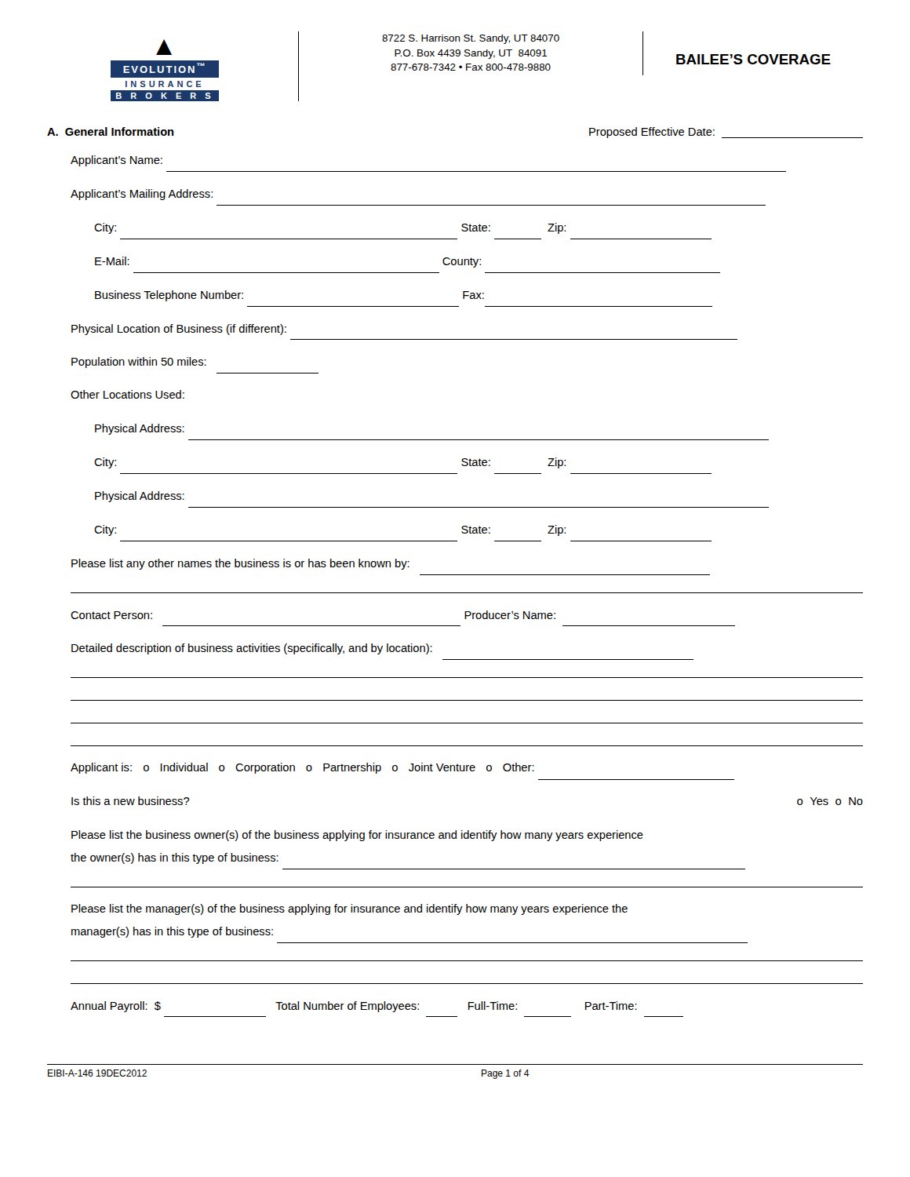▲
EVOLUTION™ INSURANCE B R O K E R S
8722 S. Harrison St. Sandy, UT 84070
P.O. Box 4439 Sandy, UT 84091
877-678-7342 • Fax 800-478-9880
BAILEE’S COVERAGE
A. General Information
Proposed Effective Date:
Applicant’s Name:
Applicant’s Mailing Address:
City: State: Zip:
E-Mail: County:
Business Telephone Number: Fax:
Physical Location of Business (if different):
Population within 50 miles:
Other Locations Used:
Physical Address:
City: State: Zip:
Physical Address:
City: State: Zip:
Please list any other names the business is or has been known by:
Contact Person: Producer’s Name:
Detailed description of business activities (specifically, and by location):
Applicant is: o Individual o Corporation o Partnership o Joint Venture o Other:
Is this a new business? o Yes o No
Please list the business owner(s) of the business applying for insurance and identify how many years experience
the owner(s) has in this type of business:
Please list the manager(s) of the business applying for insurance and identify how many years experience the
manager(s) has in this type of business:
Annual Payroll: $ Total Number of Employees: Full-Time: Part-Time:
EIBI-A-146 19DEC2012 Page 1 of 4